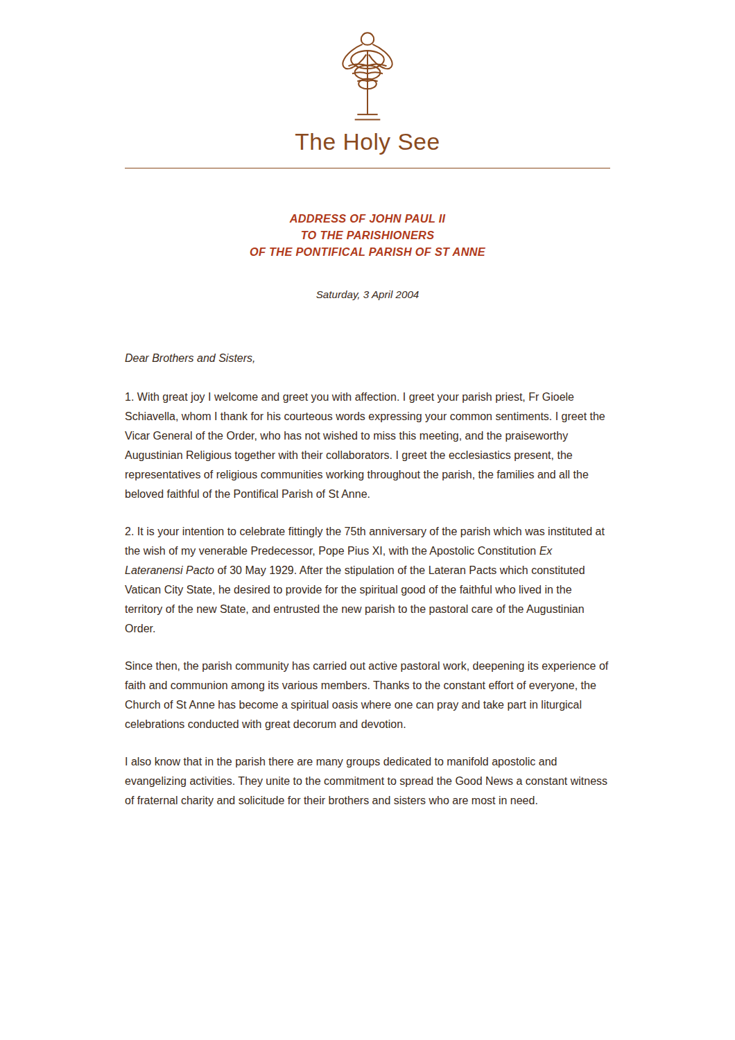The Holy See
ADDRESS OF JOHN PAUL II
TO THE PARISHIONERS
OF THE PONTIFICAL PARISH OF ST ANNE
Saturday, 3 April 2004
Dear Brothers and Sisters,
1. With great joy I welcome and greet you with affection. I greet your parish priest, Fr Gioele Schiavella, whom I thank for his courteous words expressing your common sentiments. I greet the Vicar General of the Order, who has not wished to miss this meeting, and the praiseworthy Augustinian Religious together with their collaborators. I greet the ecclesiastics present, the representatives of religious communities working throughout the parish, the families and all the beloved faithful of the Pontifical Parish of St Anne.
2. It is your intention to celebrate fittingly the 75th anniversary of the parish which was instituted at the wish of my venerable Predecessor, Pope Pius XI, with the Apostolic Constitution Ex Lateranensi Pacto of 30 May 1929. After the stipulation of the Lateran Pacts which constituted Vatican City State, he desired to provide for the spiritual good of the faithful who lived in the territory of the new State, and entrusted the new parish to the pastoral care of the Augustinian Order.
Since then, the parish community has carried out active pastoral work, deepening its experience of faith and communion among its various members. Thanks to the constant effort of everyone, the Church of St Anne has become a spiritual oasis where one can pray and take part in liturgical celebrations conducted with great decorum and devotion.
I also know that in the parish there are many groups dedicated to manifold apostolic and evangelizing activities. They unite to the commitment to spread the Good News a constant witness of fraternal charity and solicitude for their brothers and sisters who are most in need.